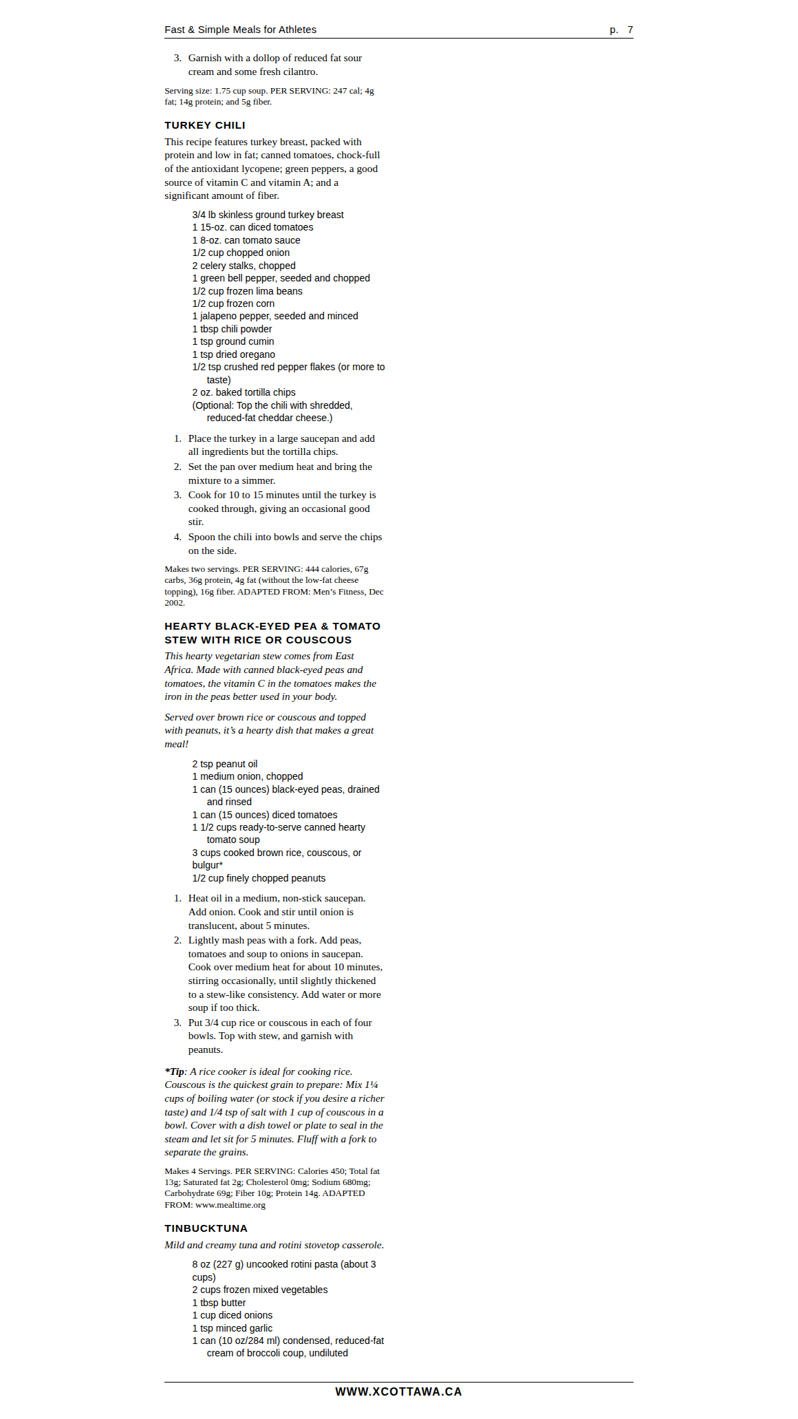Fast & Simple Meals for Athletes p. 7
Garnish with a dollop of reduced fat sour cream and some fresh cilantro.
Serving size: 1.75 cup soup. PER SERVING: 247 cal; 4g fat; 14g protein; and 5g fiber.
TURKEY CHILI
This recipe features turkey breast, packed with protein and low in fat; canned tomatoes, chock-full of the antioxidant lycopene; green peppers, a good source of vitamin C and vitamin A; and a significant amount of fiber.
3/4 lb skinless ground turkey breast
1 15-oz. can diced tomatoes
1 8-oz. can tomato sauce
1/2 cup chopped onion
2 celery stalks, chopped
1 green bell pepper, seeded and chopped
1/2 cup frozen lima beans
1/2 cup frozen corn
1 jalapeno pepper, seeded and minced
1 tbsp chili powder
1 tsp ground cumin
1 tsp dried oregano
1/2 tsp crushed red pepper flakes (or more to taste)
2 oz. baked tortilla chips
(Optional: Top the chili with shredded, reduced-fat cheddar cheese.)
Place the turkey in a large saucepan and add all ingredients but the tortilla chips.
Set the pan over medium heat and bring the mixture to a simmer.
Cook for 10 to 15 minutes until the turkey is cooked through, giving an occasional good stir.
Spoon the chili into bowls and serve the chips on the side.
Makes two servings. PER SERVING: 444 calories, 67g carbs, 36g protein, 4g fat (without the low-fat cheese topping), 16g fiber. ADAPTED FROM: Men’s Fitness, Dec 2002.
HEARTY BLACK-EYED PEA & TOMATO STEW WITH RICE OR COUSCOUS
This hearty vegetarian stew comes from East Africa. Made with canned black-eyed peas and tomatoes, the vitamin C in the tomatoes makes the iron in the peas better used in your body.
Served over brown rice or couscous and topped with peanuts, it’s a hearty dish that makes a great meal!
2 tsp peanut oil
1 medium onion, chopped
1 can (15 ounces) black-eyed peas, drained and rinsed
1 can (15 ounces) diced tomatoes
1 1/2 cups ready-to-serve canned hearty tomato soup
3 cups cooked brown rice, couscous, or bulgur*
1/2 cup finely chopped peanuts
Heat oil in a medium, non-stick saucepan. Add onion. Cook and stir until onion is translucent, about 5 minutes.
Lightly mash peas with a fork. Add peas, tomatoes and soup to onions in saucepan. Cook over medium heat for about 10 minutes, stirring occasionally, until slightly thickened to a stew-like consistency. Add water or more soup if too thick.
Put 3/4 cup rice or couscous in each of four bowls. Top with stew, and garnish with peanuts.
*Tip: A rice cooker is ideal for cooking rice. Couscous is the quickest grain to prepare: Mix 1¼ cups of boiling water (or stock if you desire a richer taste) and 1/4 tsp of salt with 1 cup of couscous in a bowl. Cover with a dish towel or plate to seal in the steam and let sit for 5 minutes. Fluff with a fork to separate the grains.
Makes 4 Servings. PER SERVING: Calories 450; Total fat 13g; Saturated fat 2g; Cholesterol 0mg; Sodium 680mg; Carbohydrate 69g; Fiber 10g; Protein 14g. ADAPTED FROM: www.mealtime.org
TINBUCKTUNA
Mild and creamy tuna and rotini stovetop casserole.
8 oz (227 g) uncooked rotini pasta (about 3 cups)
2 cups frozen mixed vegetables
1 tbsp butter
1 cup diced onions
1 tsp minced garlic
1 can (10 oz/284 ml) condensed, reduced-fat cream of broccoli coup, undiluted
WWW.XCOTTAWA.CA